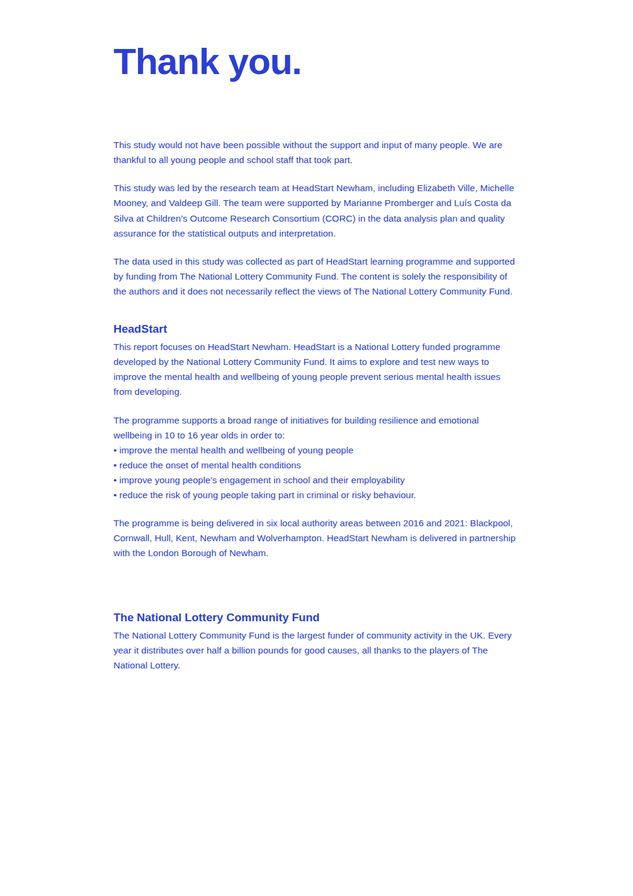Thank you.
This study would not have been possible without the support and input of many people. We are thankful to all young people and school staff that took part.
This study was led by the research team at HeadStart Newham, including Elizabeth Ville, Michelle Mooney, and Valdeep Gill. The team were supported by Marianne Promberger and Luís Costa da Silva at Children’s Outcome Research Consortium (CORC) in the data analysis plan and quality assurance for the statistical outputs and interpretation.
The data used in this study was collected as part of HeadStart learning programme and supported by funding from The National Lottery Community Fund. The content is solely the responsibility of the authors and it does not necessarily reflect the views of The National Lottery Community Fund.
HeadStart
This report focuses on HeadStart Newham. HeadStart is a National Lottery funded programme developed by the National Lottery Community Fund. It aims to explore and test new ways to improve the mental health and wellbeing of young people prevent serious mental health issues from developing.
The programme supports a broad range of initiatives for building resilience and emotional wellbeing in 10 to 16 year olds in order to:
• improve the mental health and wellbeing of young people
• reduce the onset of mental health conditions
• improve young people’s engagement in school and their employability
• reduce the risk of young people taking part in criminal or risky behaviour.
The programme is being delivered in six local authority areas between 2016 and 2021: Blackpool, Cornwall, Hull, Kent, Newham and Wolverhampton. HeadStart Newham is delivered in partnership with the London Borough of Newham.
The National Lottery Community Fund
The National Lottery Community Fund is the largest funder of community activity in the UK. Every year it distributes over half a billion pounds for good causes, all thanks to the players of The National Lottery.